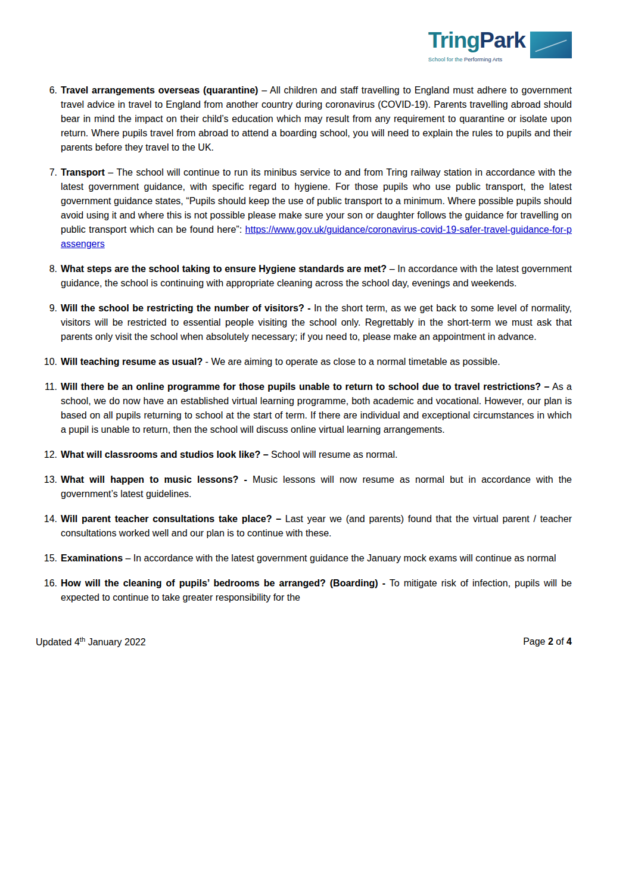Tring Park
School for the Performing Arts
Travel arrangements overseas (quarantine) – All children and staff travelling to England must adhere to government travel advice in travel to England from another country during coronavirus (COVID-19). Parents travelling abroad should bear in mind the impact on their child’s education which may result from any requirement to quarantine or isolate upon return. Where pupils travel from abroad to attend a boarding school, you will need to explain the rules to pupils and their parents before they travel to the UK.
Transport – The school will continue to run its minibus service to and from Tring railway station in accordance with the latest government guidance, with specific regard to hygiene. For those pupils who use public transport, the latest government guidance states, “Pupils should keep the use of public transport to a minimum. Where possible pupils should avoid using it and where this is not possible please make sure your son or daughter follows the guidance for travelling on public transport which can be found here”: https://www.gov.uk/guidance/coronavirus-covid-19-safer-travel-guidance-for-passengers
What steps are the school taking to ensure Hygiene standards are met? – In accordance with the latest government guidance, the school is continuing with appropriate cleaning across the school day, evenings and weekends.
Will the school be restricting the number of visitors? - In the short term, as we get back to some level of normality, visitors will be restricted to essential people visiting the school only. Regrettably in the short-term we must ask that parents only visit the school when absolutely necessary; if you need to, please make an appointment in advance.
Will teaching resume as usual? - We are aiming to operate as close to a normal timetable as possible.
Will there be an online programme for those pupils unable to return to school due to travel restrictions? – As a school, we do now have an established virtual learning programme, both academic and vocational. However, our plan is based on all pupils returning to school at the start of term. If there are individual and exceptional circumstances in which a pupil is unable to return, then the school will discuss online virtual learning arrangements.
What will classrooms and studios look like? – School will resume as normal.
What will happen to music lessons? - Music lessons will now resume as normal but in accordance with the government’s latest guidelines.
Will parent teacher consultations take place? – Last year we (and parents) found that the virtual parent / teacher consultations worked well and our plan is to continue with these.
Examinations – In accordance with the latest government guidance the January mock exams will continue as normal
How will the cleaning of pupils’ bedrooms be arranged? (Boarding) - To mitigate risk of infection, pupils will be expected to continue to take greater responsibility for the
Updated 4th January 2022 Page 2 of 4